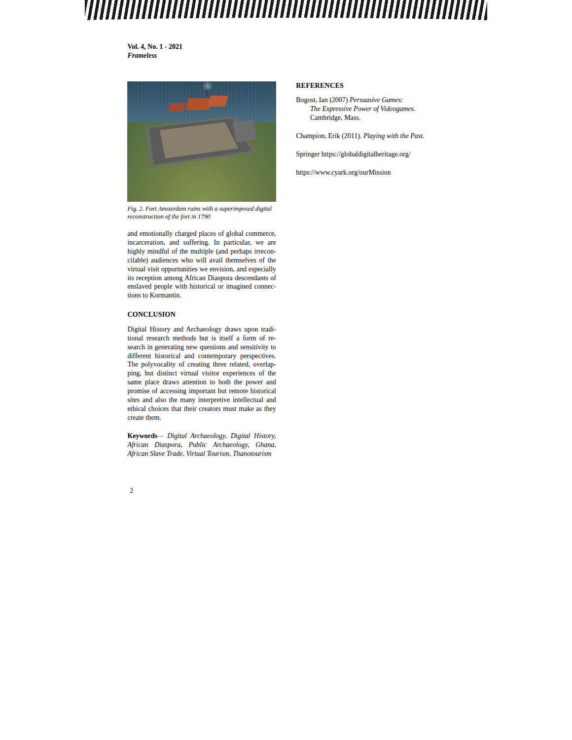Vol. 4, No. 1 - 2021
Frameless
Fig. 2. Fort Amsterdam ruins with a superimposed digital reconstruction of the fort in 1790
and emotionally charged places of global commerce, incarceration, and suffering. In particular, we are highly mindful of the multiple (and perhaps irreconcilable) audiences who will avail themselves of the virtual visit opportunities we envision, and especially its reception among African Diaspora descendants of enslaved people with historical or imagined connections to Kormantin.
CONCLUSION
Digital History and Archaeology draws upon traditional research methods but is itself a form of research in generating new questions and sensitivity to different historical and contemporary perspectives. The polyvocality of creating three related, overlapping, but distinct virtual visitor experiences of the same place draws attention to both the power and promise of accessing important but remote historical sites and also the many interpretive intellectual and ethical choices that their creators must make as they create them.
Keywords— Digital Archaeology, Digital History, African Diaspora, Public Archaeology, Ghana, African Slave Trade, Virtual Tourism, Thanotourism
REFERENCES
Bogost, Ian (2007) Persuasive Games: The Expressive Power of Videogames. Cambridge, Mass.
Champion, Erik (2011). Playing with the Past.
Springer https://globaldigitalheritage.org/
https://www.cyark.org/ourMission
2